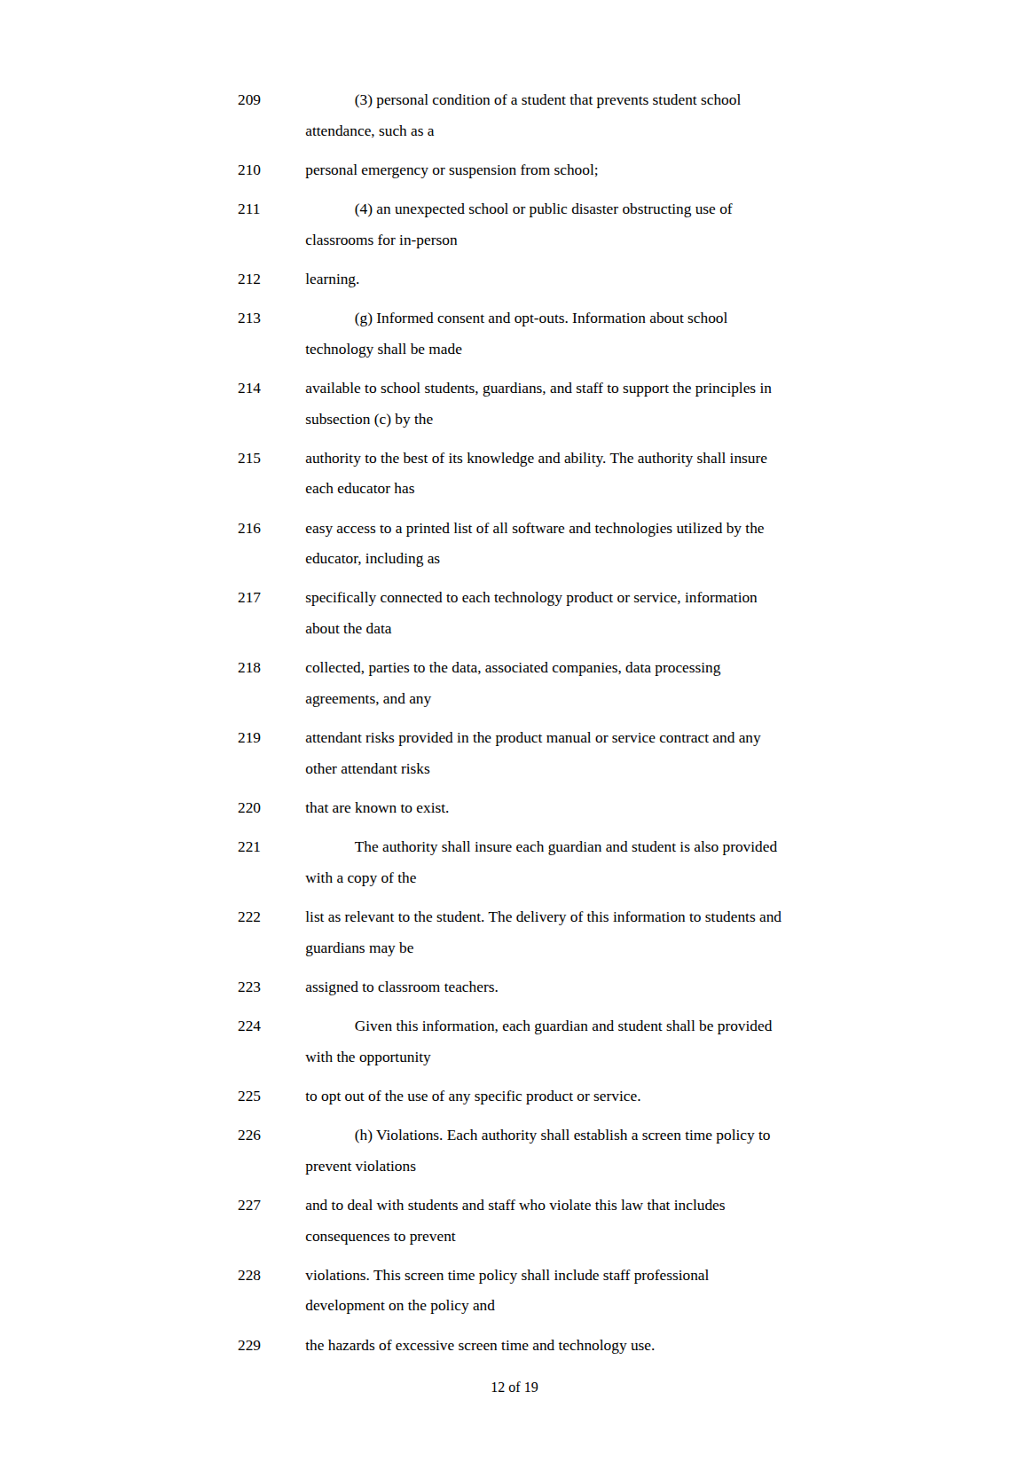209
(3) personal condition of a student that prevents student school attendance, such as a
210
personal emergency or suspension from school;
211
(4) an unexpected school or public disaster obstructing use of classrooms for in-person
212
learning.
213
(g) Informed consent and opt-outs. Information about school technology shall be made
214
available to school students, guardians, and staff to support the principles in subsection (c) by the
215
authority to the best of its knowledge and ability. The authority shall insure each educator has
216
easy access to a printed list of all software and technologies utilized by the educator, including as
217
specifically connected to each technology product or service, information about the data
218
collected, parties to the data, associated companies, data processing agreements, and any
219
attendant risks provided in the product manual or service contract and any other attendant risks
220
that are known to exist.
221
The authority shall insure each guardian and student is also provided with a copy of the
222
list as relevant to the student. The delivery of this information to students and guardians may be
223
assigned to classroom teachers.
224
Given this information, each guardian and student shall be provided with the opportunity
225
to opt out of the use of any specific product or service.
226
(h) Violations. Each authority shall establish a screen time policy to prevent violations
227
and to deal with students and staff who violate this law that includes consequences to prevent
228
violations. This screen time policy shall include staff professional development on the policy and
229
the hazards of excessive screen time and technology use.
12 of 19